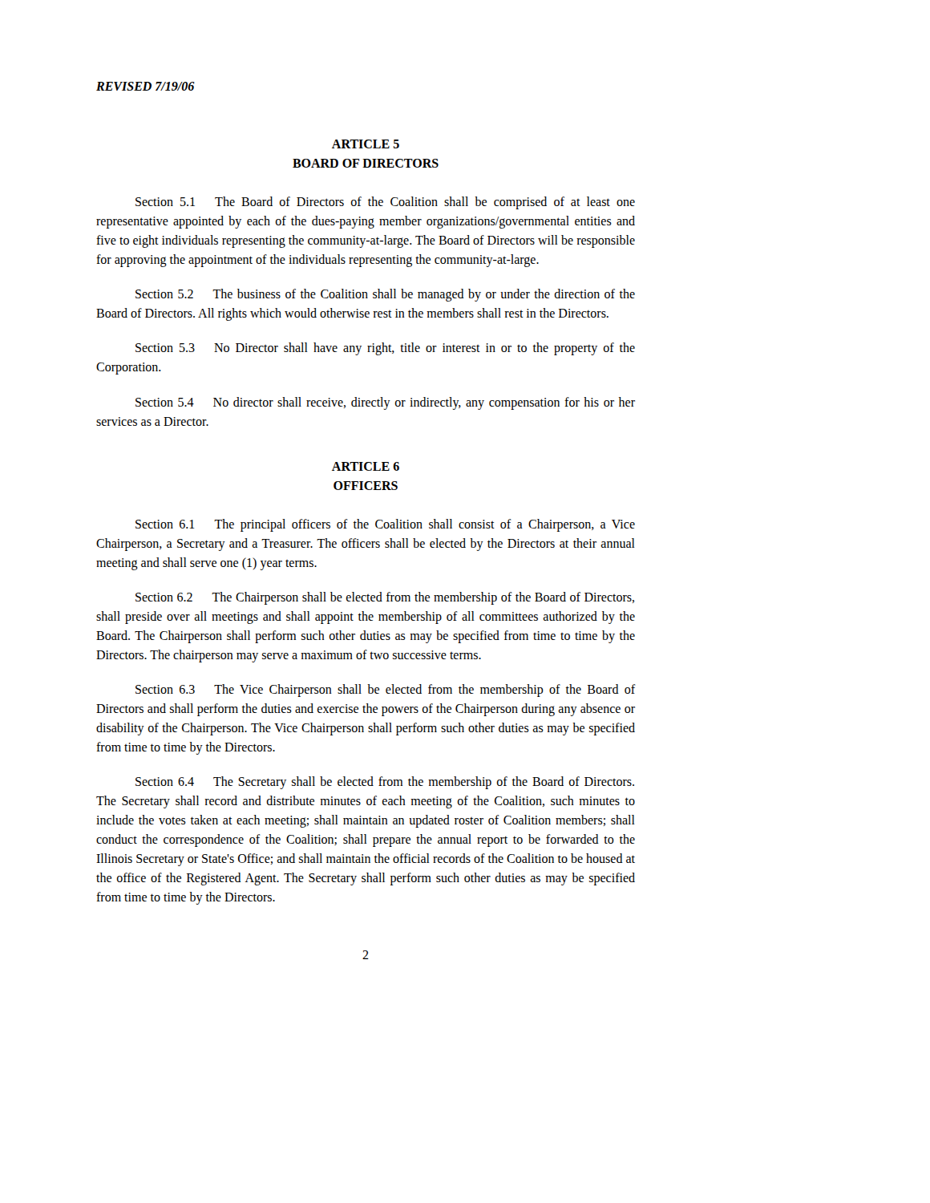REVISED 7/19/06
ARTICLE 5 BOARD OF DIRECTORS
Section 5.1 The Board of Directors of the Coalition shall be comprised of at least one representative appointed by each of the dues-paying member organizations/governmental entities and five to eight individuals representing the community-at-large. The Board of Directors will be responsible for approving the appointment of the individuals representing the community-at-large.
Section 5.2 The business of the Coalition shall be managed by or under the direction of the Board of Directors. All rights which would otherwise rest in the members shall rest in the Directors.
Section 5.3 No Director shall have any right, title or interest in or to the property of the Corporation.
Section 5.4 No director shall receive, directly or indirectly, any compensation for his or her services as a Director.
ARTICLE 6 OFFICERS
Section 6.1 The principal officers of the Coalition shall consist of a Chairperson, a Vice Chairperson, a Secretary and a Treasurer. The officers shall be elected by the Directors at their annual meeting and shall serve one (1) year terms.
Section 6.2 The Chairperson shall be elected from the membership of the Board of Directors, shall preside over all meetings and shall appoint the membership of all committees authorized by the Board. The Chairperson shall perform such other duties as may be specified from time to time by the Directors. The chairperson may serve a maximum of two successive terms.
Section 6.3 The Vice Chairperson shall be elected from the membership of the Board of Directors and shall perform the duties and exercise the powers of the Chairperson during any absence or disability of the Chairperson. The Vice Chairperson shall perform such other duties as may be specified from time to time by the Directors.
Section 6.4 The Secretary shall be elected from the membership of the Board of Directors. The Secretary shall record and distribute minutes of each meeting of the Coalition, such minutes to include the votes taken at each meeting; shall maintain an updated roster of Coalition members; shall conduct the correspondence of the Coalition; shall prepare the annual report to be forwarded to the Illinois Secretary or State's Office; and shall maintain the official records of the Coalition to be housed at the office of the Registered Agent. The Secretary shall perform such other duties as may be specified from time to time by the Directors.
2